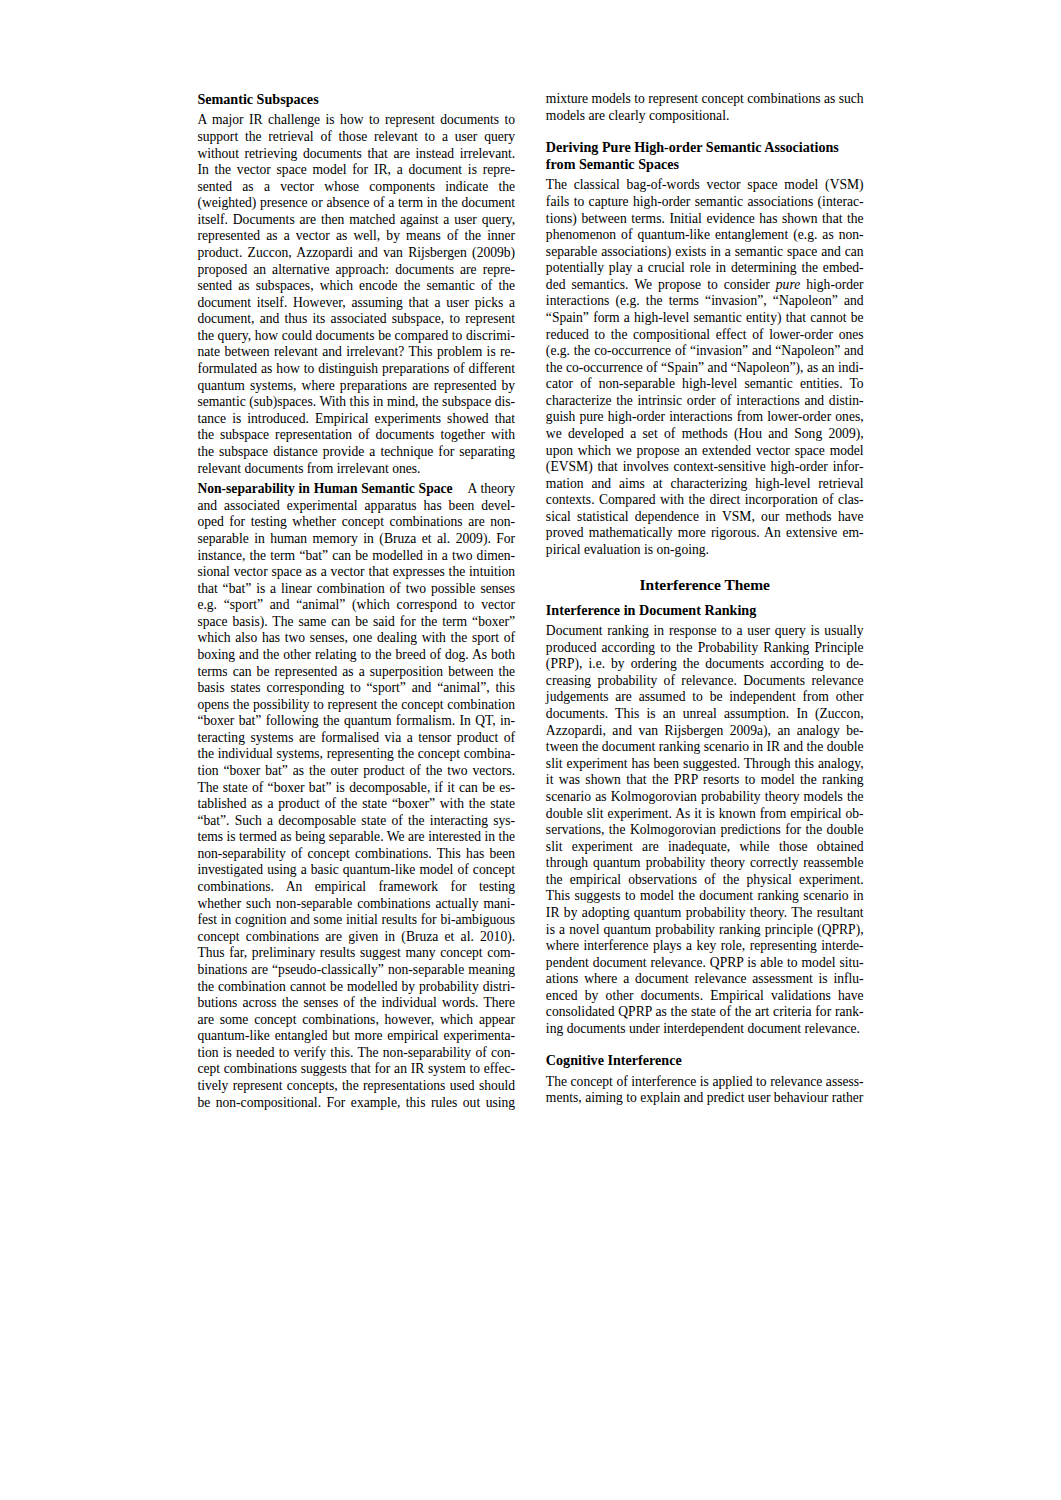Semantic Subspaces
A major IR challenge is how to represent documents to support the retrieval of those relevant to a user query without retrieving documents that are instead irrelevant. In the vector space model for IR, a document is represented as a vector whose components indicate the (weighted) presence or absence of a term in the document itself. Documents are then matched against a user query, represented as a vector as well, by means of the inner product. Zuccon, Azzopardi and van Rijsbergen (2009b) proposed an alternative approach: documents are represented as subspaces, which encode the semantic of the document itself. However, assuming that a user picks a document, and thus its associated subspace, to represent the query, how could documents be compared to discriminate between relevant and irrelevant? This problem is reformulated as how to distinguish preparations of different quantum systems, where preparations are represented by semantic (sub)spaces. With this in mind, the subspace distance is introduced. Empirical experiments showed that the subspace representation of documents together with the subspace distance provide a technique for separating relevant documents from irrelevant ones.
Non-separability in Human Semantic Space A theory and associated experimental apparatus has been developed for testing whether concept combinations are non-separable in human memory in (Bruza et al. 2009). For instance, the term “bat” can be modelled in a two dimensional vector space as a vector that expresses the intuition that “bat” is a linear combination of two possible senses e.g. “sport” and “animal” (which correspond to vector space basis). The same can be said for the term “boxer” which also has two senses, one dealing with the sport of boxing and the other relating to the breed of dog. As both terms can be represented as a superposition between the basis states corresponding to “sport” and “animal”, this opens the possibility to represent the concept combination “boxer bat” following the quantum formalism. In QT, interacting systems are formalised via a tensor product of the individual systems, representing the concept combination “boxer bat” as the outer product of the two vectors. The state of “boxer bat” is decomposable, if it can be established as a product of the state “boxer” with the state “bat”. Such a decomposable state of the interacting systems is termed as being separable. We are interested in the non-separability of concept combinations. This has been investigated using a basic quantum-like model of concept combinations. An empirical framework for testing whether such non-separable combinations actually manifest in cognition and some initial results for bi-ambiguous concept combinations are given in (Bruza et al. 2010). Thus far, preliminary results suggest many concept combinations are “pseudo-classically” non-separable meaning the combination cannot be modelled by probability distributions across the senses of the individual words. There are some concept combinations, however, which appear quantum-like entangled but more empirical experimentation is needed to verify this. The non-separability of concept combinations suggests that for an IR system to effectively represent concepts, the representations used should be non-compositional. For example, this rules out using mixture models to represent concept combinations as such models are clearly compositional.
Deriving Pure High-order Semantic Associations from Semantic Spaces
The classical bag-of-words vector space model (VSM) fails to capture high-order semantic associations (interactions) between terms. Initial evidence has shown that the phenomenon of quantum-like entanglement (e.g. as non-separable associations) exists in a semantic space and can potentially play a crucial role in determining the embedded semantics. We propose to consider pure high-order interactions (e.g. the terms “invasion”, “Napoleon” and “Spain” form a high-level semantic entity) that cannot be reduced to the compositional effect of lower-order ones (e.g. the co-occurrence of “invasion” and “Napoleon” and the co-occurrence of “Spain” and “Napoleon”), as an indicator of non-separable high-level semantic entities. To characterize the intrinsic order of interactions and distinguish pure high-order interactions from lower-order ones, we developed a set of methods (Hou and Song 2009), upon which we propose an extended vector space model (EVSM) that involves context-sensitive high-order information and aims at characterizing high-level retrieval contexts. Compared with the direct incorporation of classical statistical dependence in VSM, our methods have proved mathematically more rigorous. An extensive empirical evaluation is on-going.
Interference Theme
Interference in Document Ranking
Document ranking in response to a user query is usually produced according to the Probability Ranking Principle (PRP), i.e. by ordering the documents according to decreasing probability of relevance. Documents relevance judgements are assumed to be independent from other documents. This is an unreal assumption. In (Zuccon, Azzopardi, and van Rijsbergen 2009a), an analogy between the document ranking scenario in IR and the double slit experiment has been suggested. Through this analogy, it was shown that the PRP resorts to model the ranking scenario as Kolmogorovian probability theory models the double slit experiment. As it is known from empirical observations, the Kolmogorovian predictions for the double slit experiment are inadequate, while those obtained through quantum probability theory correctly reassemble the empirical observations of the physical experiment. This suggests to model the document ranking scenario in IR by adopting quantum probability theory. The resultant is a novel quantum probability ranking principle (QPRP), where interference plays a key role, representing interdependent document relevance. QPRP is able to model situations where a document relevance assessment is influenced by other documents. Empirical validations have consolidated QPRP as the state of the art criteria for ranking documents under interdependent document relevance.
Cognitive Interference
The concept of interference is applied to relevance assessments, aiming to explain and predict user behaviour rather